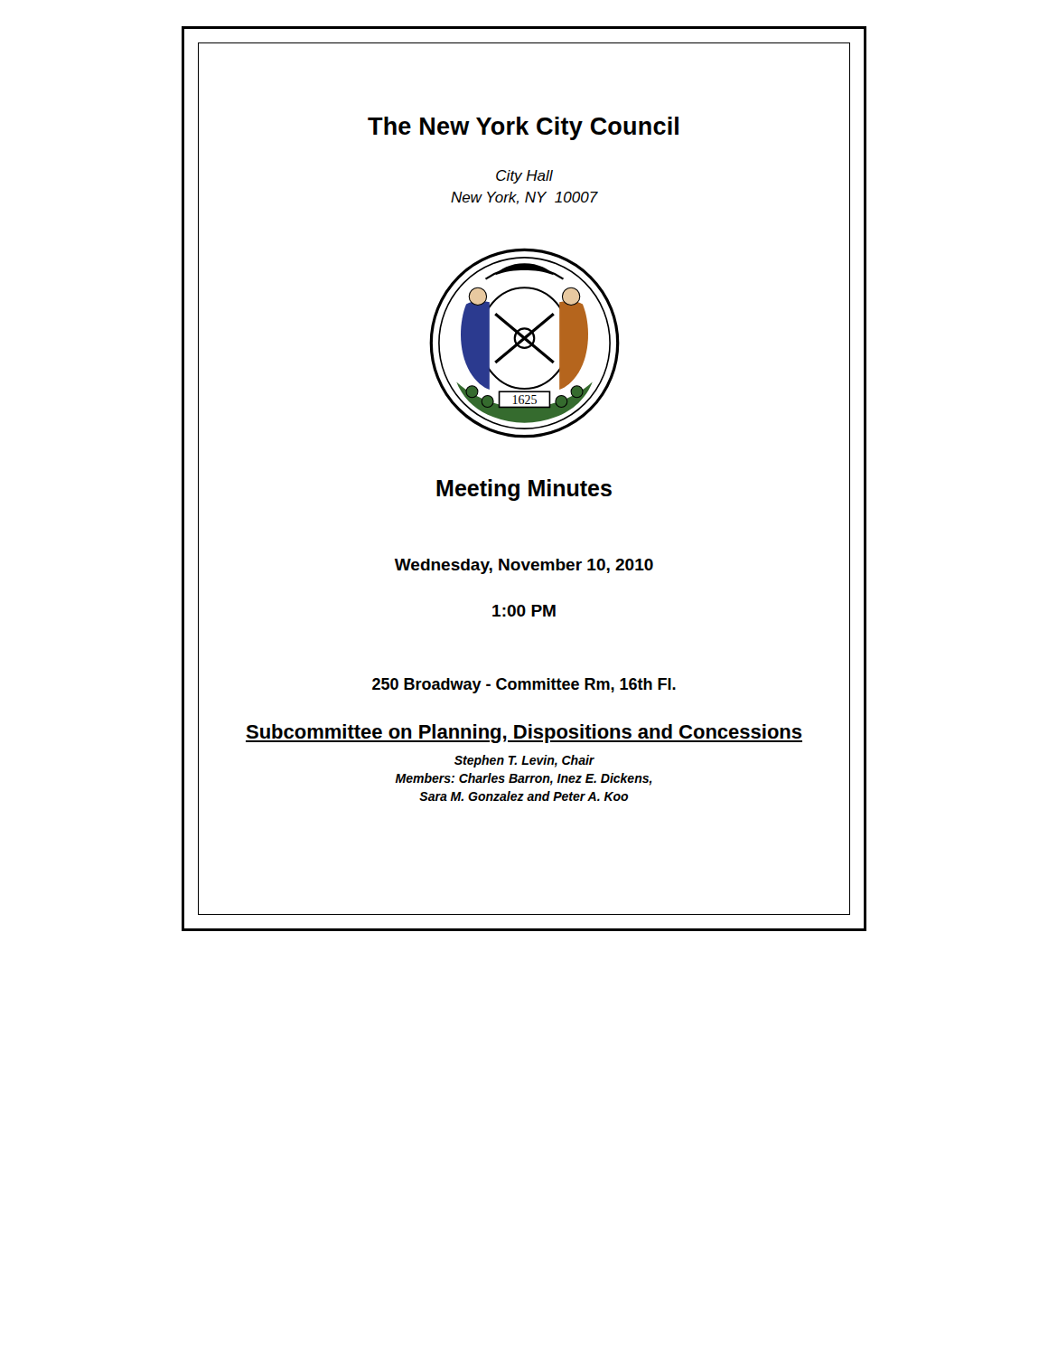The New York City Council
City Hall
New York, NY 10007
Meeting Minutes
Wednesday, November 10, 2010
1:00 PM
250 Broadway - Committee Rm, 16th Fl.
Subcommittee on Planning, Dispositions and Concessions
Stephen T. Levin, Chair
Members: Charles Barron, Inez E. Dickens,
Sara M. Gonzalez and Peter A. Koo